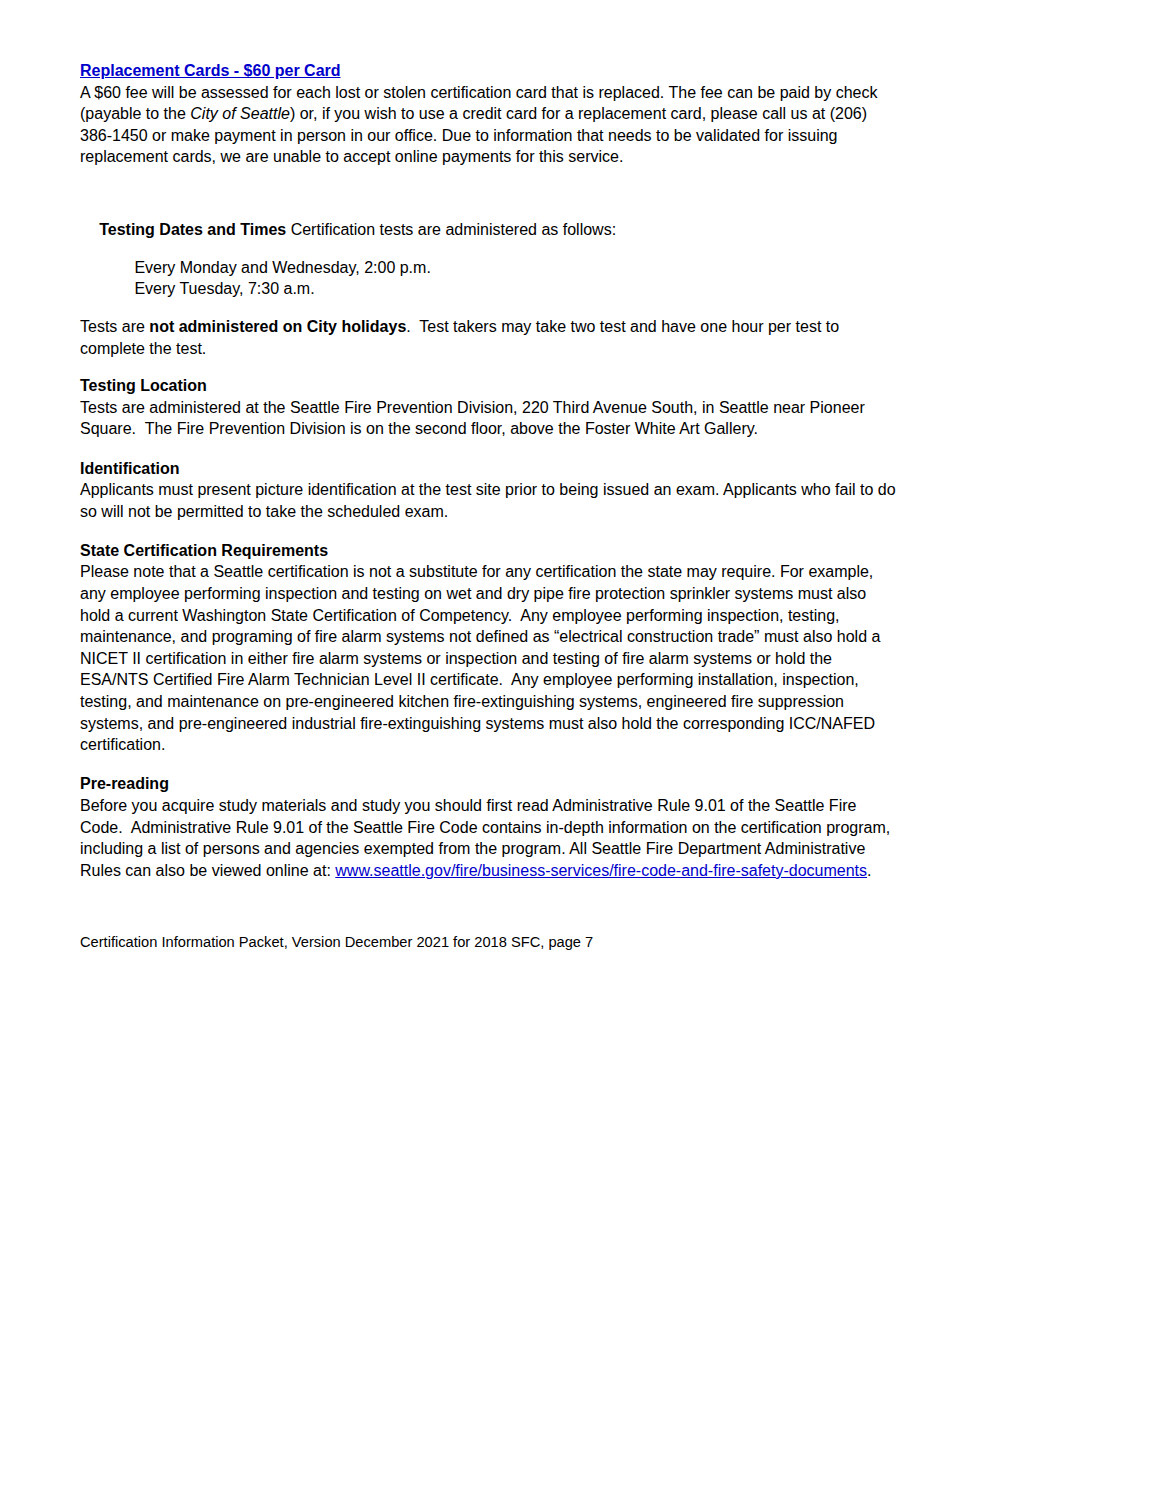Replacement Cards - $60 per Card
A $60 fee will be assessed for each lost or stolen certification card that is replaced. The fee can be paid by check (payable to the City of Seattle) or, if you wish to use a credit card for a replacement card, please call us at (206) 386-1450 or make payment in person in our office. Due to information that needs to be validated for issuing replacement cards, we are unable to accept online payments for this service.
Testing Dates and Times Certification tests are administered as follows:
Every Monday and Wednesday, 2:00 p.m.
Every Tuesday, 7:30 a.m.
Tests are not administered on City holidays. Test takers may take two test and have one hour per test to complete the test.
Testing Location
Tests are administered at the Seattle Fire Prevention Division, 220 Third Avenue South, in Seattle near Pioneer Square. The Fire Prevention Division is on the second floor, above the Foster White Art Gallery.
Identification
Applicants must present picture identification at the test site prior to being issued an exam. Applicants who fail to do so will not be permitted to take the scheduled exam.
State Certification Requirements
Please note that a Seattle certification is not a substitute for any certification the state may require. For example, any employee performing inspection and testing on wet and dry pipe fire protection sprinkler systems must also hold a current Washington State Certification of Competency. Any employee performing inspection, testing, maintenance, and programing of fire alarm systems not defined as “electrical construction trade” must also hold a NICET II certification in either fire alarm systems or inspection and testing of fire alarm systems or hold the ESA/NTS Certified Fire Alarm Technician Level II certificate. Any employee performing installation, inspection, testing, and maintenance on pre-engineered kitchen fire-extinguishing systems, engineered fire suppression systems, and pre-engineered industrial fire-extinguishing systems must also hold the corresponding ICC/NAFED certification.
Pre-reading
Before you acquire study materials and study you should first read Administrative Rule 9.01 of the Seattle Fire Code. Administrative Rule 9.01 of the Seattle Fire Code contains in-depth information on the certification program, including a list of persons and agencies exempted from the program. All Seattle Fire Department Administrative Rules can also be viewed online at: www.seattle.gov/fire/business-services/fire-code-and-fire-safety-documents.
Certification Information Packet, Version December 2021 for 2018 SFC, page 7